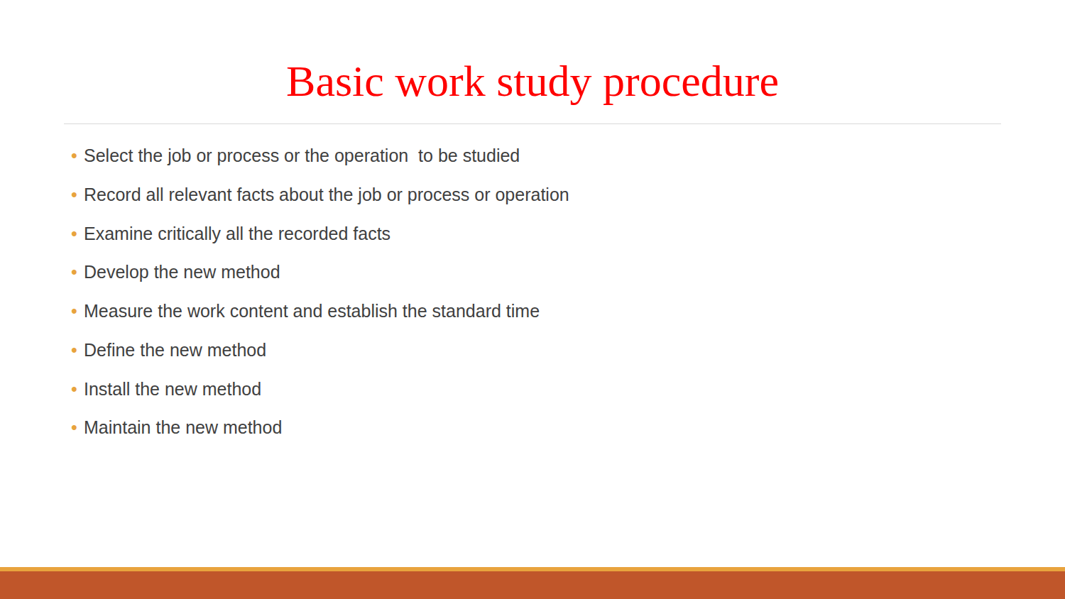Basic work study procedure
Select the job or process or the operation to be studied
Record all relevant facts about the job or process or operation
Examine critically all the recorded facts
Develop the new method
Measure the work content and establish the standard time
Define the new method
Install the new method
Maintain the new method